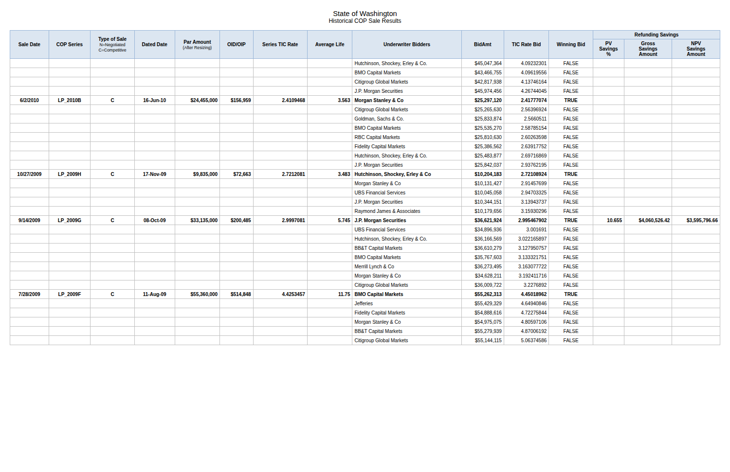State of Washington
Historical COP Sale Results
| Sale Date | COP Series | Type of Sale N=Negotiated C=Competitive | Dated Date | Par Amount (After Resizing) | OID/OIP | Series TIC Rate | Average Life | Underwriter Bidders | BidAmt | TIC Rate Bid | Winning Bid | Refunding Savings |
| --- | --- | --- | --- | --- | --- | --- | --- | --- | --- | --- | --- | --- |
| PV Savings % | Gross Savings Amount | NPV Savings Amount |
| | | | | | | | | Hutchinson, Shockey, Erley & Co. | $45,047,364 | 4.09232301 | FALSE | | | |
| | | | | | | | | BMO Capital Markets | $43,466,755 | 4.09619556 | FALSE | | | |
| | | | | | | | | Citigroup Global Markets | $42,817,938 | 4.13746164 | FALSE | | | |
| | | | | | | | | J.P. Morgan Securities | $45,974,456 | 4.26744045 | FALSE | | | |
| 6/2/2010 | LP_2010B | C | 16-Jun-10 | $24,455,000 | $156,959 | 2.4109468 | 3.563 | Morgan Stanley & Co | $25,297,120 | 2.41777074 | TRUE | | | |
| | | | | | | | | Citigroup Global Markets | $25,265,630 | 2.56396924 | FALSE | | | |
| | | | | | | | | Goldman, Sachs & Co. | $25,833,874 | 2.5660511 | FALSE | | | |
| | | | | | | | | BMO Capital Markets | $25,535,270 | 2.58785154 | FALSE | | | |
| | | | | | | | | RBC Capital Markets | $25,810,630 | 2.60263598 | FALSE | | | |
| | | | | | | | | Fidelity Capital Markets | $25,386,562 | 2.63917752 | FALSE | | | |
| | | | | | | | | Hutchinson, Shockey, Erley & Co. | $25,483,877 | 2.69716869 | FALSE | | | |
| | | | | | | | | J.P. Morgan Securities | $25,842,037 | 2.93762195 | FALSE | | | |
| 10/27/2009 | LP_2009H | C | 17-Nov-09 | $9,835,000 | $72,663 | 2.7212081 | 3.483 | Hutchinson, Shockey, Erley & Co | $10,204,183 | 2.72108924 | TRUE | | | |
| | | | | | | | | Morgan Stanley & Co | $10,131,427 | 2.91457699 | FALSE | | | |
| | | | | | | | | UBS Financial Services | $10,045,058 | 2.94703325 | FALSE | | | |
| | | | | | | | | J.P. Morgan Securities | $10,344,151 | 3.13943737 | FALSE | | | |
| | | | | | | | | Raymond James & Associates | $10,179,656 | 3.15930296 | FALSE | | | |
| 9/14/2009 | LP_2009G | C | 08-Oct-09 | $33,135,000 | $200,485 | 2.9997081 | 5.745 | J.P. Morgan Securities | $36,621,924 | 2.995467902 | TRUE | 10.655 | $4,060,526.42 | $3,595,796.66 |
| | | | | | | | | UBS Financial Services | $34,896,936 | 3.001691 | FALSE | | | |
| | | | | | | | | Hutchinson, Shockey, Erley & Co. | $36,166,569 | 3.022165897 | FALSE | | | |
| | | | | | | | | BB&T Capital Markets | $36,610,279 | 3.127950757 | FALSE | | | |
| | | | | | | | | BMO Capital Markets | $35,767,603 | 3.133321751 | FALSE | | | |
| | | | | | | | | Merrill Lynch & Co | $36,273,495 | 3.163077722 | FALSE | | | |
| | | | | | | | | Morgan Stanley & Co | $34,628,211 | 3.192411716 | FALSE | | | |
| | | | | | | | | Citigroup Global Markets | $36,009,722 | 3.2276892 | FALSE | | | |
| 7/28/2009 | LP_2009F | C | 11-Aug-09 | $55,360,000 | $514,848 | 4.4253457 | 11.75 | BMO Capital Markets | $55,262,313 | 4.45018962 | TRUE | | | |
| | | | | | | | | Jefferies | $55,429,329 | 4.64940846 | FALSE | | | |
| | | | | | | | | Fidelity Capital Markets | $54,888,616 | 4.72275844 | FALSE | | | |
| | | | | | | | | Morgan Stanley & Co | $54,975,075 | 4.80597106 | FALSE | | | |
| | | | | | | | | BB&T Capital Markets | $55,279,939 | 4.87006192 | FALSE | | | |
| | | | | | | | | Citigroup Global Markets | $55,144,115 | 5.06374586 | FALSE | | | |